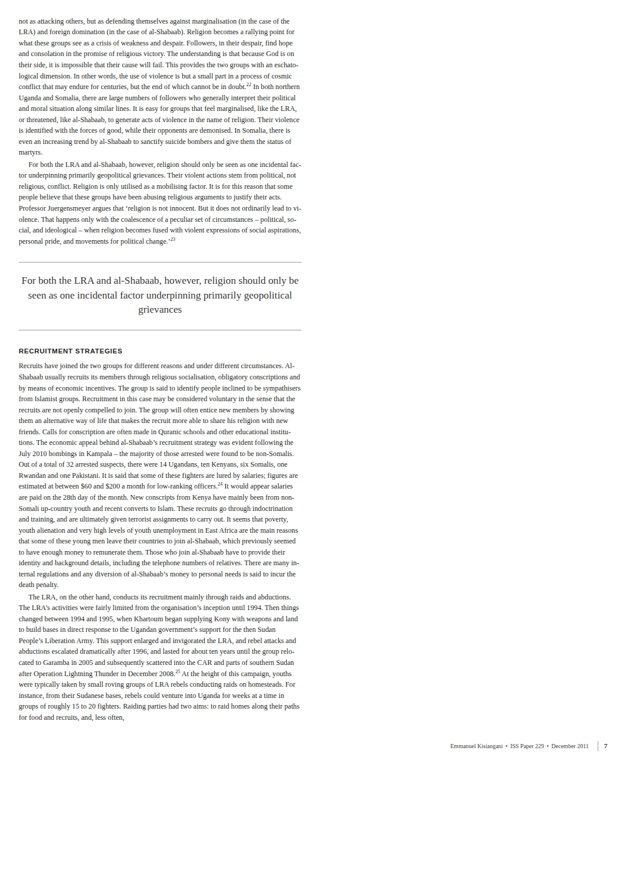not as attacking others, but as defending themselves against marginalisation (in the case of the LRA) and foreign domination (in the case of al-Shabaab). Religion becomes a rallying point for what these groups see as a crisis of weakness and despair. Followers, in their despair, find hope and consolation in the promise of religious victory. The understanding is that because God is on their side, it is impossible that their cause will fail. This provides the two groups with an eschatological dimension. In other words, the use of violence is but a small part in a process of cosmic conflict that may endure for centuries, but the end of which cannot be in doubt.22 In both northern Uganda and Somalia, there are large numbers of followers who generally interpret their political and moral situation along similar lines. It is easy for groups that feel marginalised, like the LRA, or threatened, like al-Shabaab, to generate acts of violence in the name of religion. Their violence is identified with the forces of good, while their opponents are demonised. In Somalia, there is even an increasing trend by al-Shabaab to sanctify suicide bombers and give them the status of martyrs.
For both the LRA and al-Shabaab, however, religion should only be seen as one incidental factor underpinning primarily geopolitical grievances. Their violent actions stem from political, not religious, conflict. Religion is only utilised as a mobilising factor. It is for this reason that some people believe that these groups have been abusing religious arguments to justify their acts. Professor Juergensmeyer argues that ‘religion is not innocent. But it does not ordinarily lead to violence. That happens only with the coalescence of a peculiar set of circumstances – political, social, and ideological – when religion becomes fused with violent expressions of social aspirations, personal pride, and movements for political change.’23
For both the LRA and al-Shabaab, however, religion should only be seen as one incidental factor underpinning primarily geopolitical grievances
Recruitment strategies
Recruits have joined the two groups for different reasons and under different circumstances. Al-Shabaab usually recruits its members through religious socialisation, obligatory conscriptions and by means of economic incentives. The group is said to identify people inclined to be sympathisers from Islamist groups. Recruitment in this case may be considered voluntary in the sense that the recruits are not openly compelled to join. The group will often entice new members by showing them an alternative way of life that makes the recruit more able to share his religion with new friends. Calls for conscription are often made in Quranic schools and other educational institutions. The economic appeal behind al-Shabaab’s recruitment strategy was evident following the July 2010 bombings in Kampala – the majority of those arrested were found to be non-Somalis. Out of a total of 32 arrested suspects, there were 14 Ugandans, ten Kenyans, six Somalis, one Rwandan and one Pakistani. It is said that some of these fighters are lured by salaries; figures are estimated at between $60 and $200 a month for low-ranking officers.24 It would appear salaries are paid on the 28th day of the month. New conscripts from Kenya have mainly been from non-Somali up-country youth and recent converts to Islam. These recruits go through indoctrination and training, and are ultimately given terrorist assignments to carry out. It seems that poverty, youth alienation and very high levels of youth unemployment in East Africa are the main reasons that some of these young men leave their countries to join al-Shabaab, which previously seemed to have enough money to remunerate them. Those who join al-Shabaab have to provide their identity and background details, including the telephone numbers of relatives. There are many internal regulations and any diversion of al-Shabaab’s money to personal needs is said to incur the death penalty.
The LRA, on the other hand, conducts its recruitment mainly through raids and abductions. The LRA’s activities were fairly limited from the organisation’s inception until 1994. Then things changed between 1994 and 1995, when Khartoum began supplying Kony with weapons and land to build bases in direct response to the Ugandan government’s support for the then Sudan People’s Liberation Army. This support enlarged and invigorated the LRA, and rebel attacks and abductions escalated dramatically after 1996, and lasted for about ten years until the group relocated to Garamba in 2005 and subsequently scattered into the CAR and parts of southern Sudan after Operation Lightning Thunder in December 2008.25 At the height of this campaign, youths were typically taken by small roving groups of LRA rebels conducting raids on homesteads. For instance, from their Sudanese bases, rebels could venture into Uganda for weeks at a time in groups of roughly 15 to 20 fighters. Raiding parties had two aims: to raid homes along their paths for food and recruits, and, less often,
Emmanuel Kisiangani • ISS Paper 229 • December 2011 7